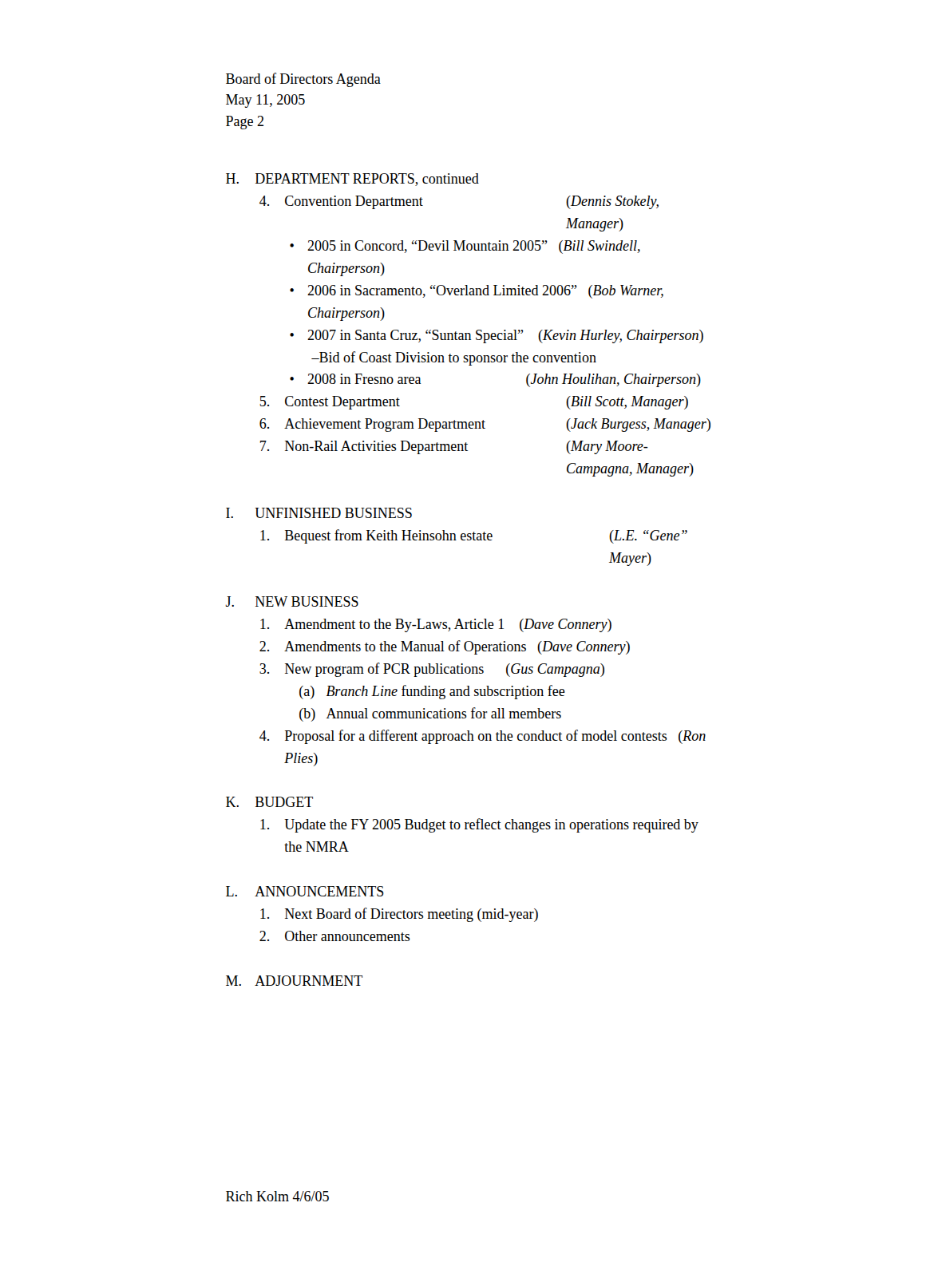Board of Directors Agenda
May 11, 2005
Page 2
H. DEPARTMENT REPORTS, continued
4. Convention Department (Dennis Stokely, Manager)
• 2005 in Concord, “Devil Mountain 2005” (Bill Swindell, Chairperson)
• 2006 in Sacramento, “Overland Limited 2006” (Bob Warner, Chairperson)
• 2007 in Santa Cruz, “Suntan Special” (Kevin Hurley, Chairperson)
–Bid of Coast Division to sponsor the convention
• 2008 in Fresno area (John Houlihan, Chairperson)
5. Contest Department (Bill Scott, Manager)
6. Achievement Program Department (Jack Burgess, Manager)
7. Non-Rail Activities Department (Mary Moore-Campagna, Manager)
I. UNFINISHED BUSINESS
1. Bequest from Keith Heinsohn estate (L.E. “Gene” Mayer)
J. NEW BUSINESS
1. Amendment to the By-Laws, Article 1 (Dave Connery)
2. Amendments to the Manual of Operations (Dave Connery)
3. New program of PCR publications (Gus Campagna)
(a) Branch Line funding and subscription fee
(b) Annual communications for all members
4. Proposal for a different approach on the conduct of model contests (Ron Plies)
K. BUDGET
1. Update the FY 2005 Budget to reflect changes in operations required by the NMRA
L. ANNOUNCEMENTS
1. Next Board of Directors meeting (mid-year)
2. Other announcements
M. ADJOURNMENT
Rich Kolm 4/6/05